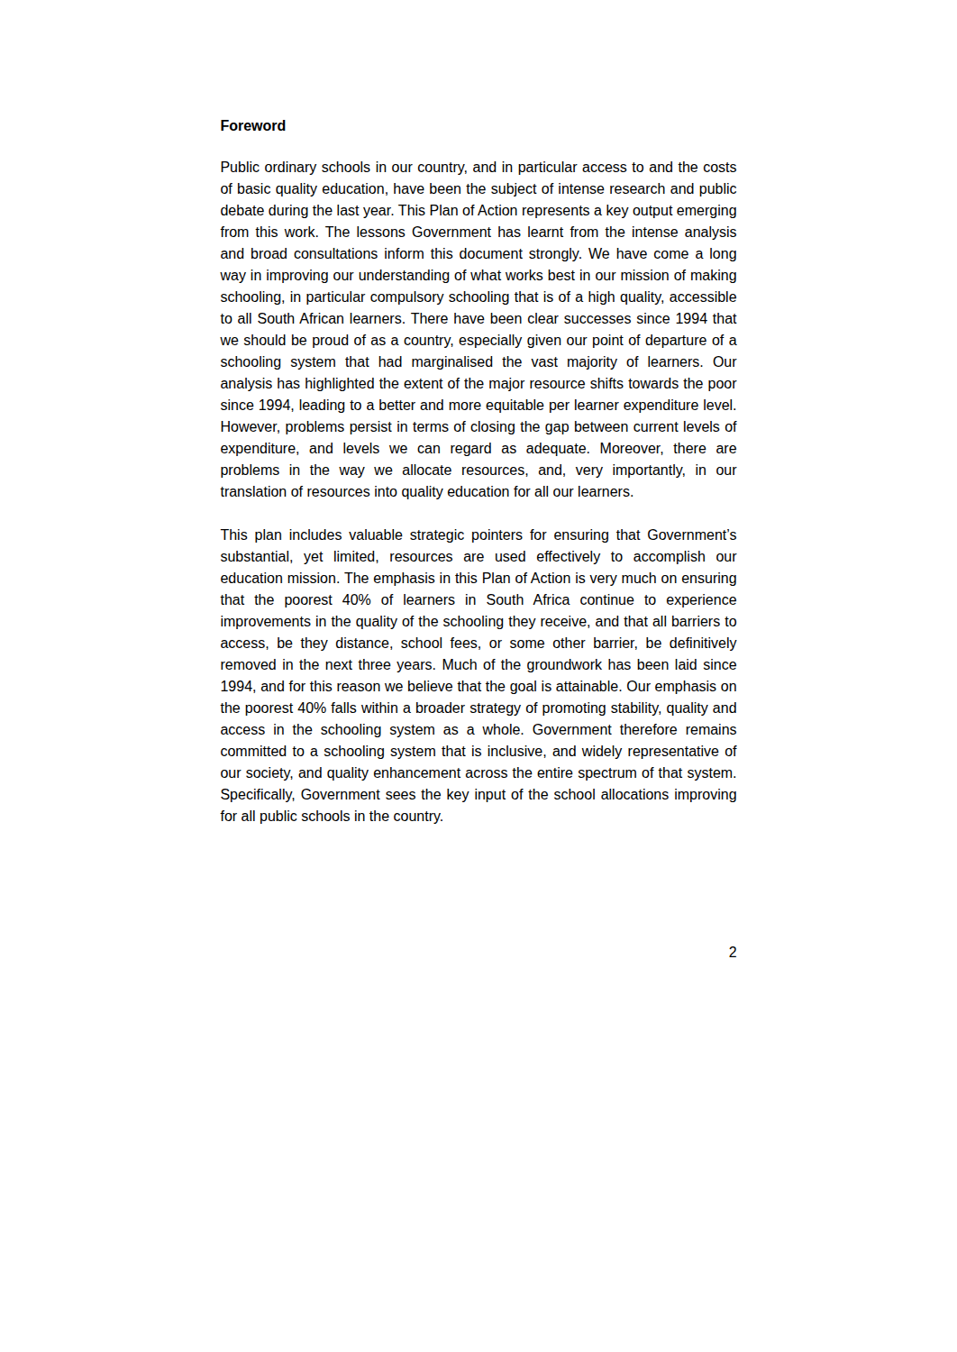Foreword
Public ordinary schools in our country, and in particular access to and the costs of basic quality education, have been the subject of intense research and public debate during the last year. This Plan of Action represents a key output emerging from this work. The lessons Government has learnt from the intense analysis and broad consultations inform this document strongly. We have come a long way in improving our understanding of what works best in our mission of making schooling, in particular compulsory schooling that is of a high quality, accessible to all South African learners. There have been clear successes since 1994 that we should be proud of as a country, especially given our point of departure of a schooling system that had marginalised the vast majority of learners. Our analysis has highlighted the extent of the major resource shifts towards the poor since 1994, leading to a better and more equitable per learner expenditure level. However, problems persist in terms of closing the gap between current levels of expenditure, and levels we can regard as adequate. Moreover, there are problems in the way we allocate resources, and, very importantly, in our translation of resources into quality education for all our learners.
This plan includes valuable strategic pointers for ensuring that Government’s substantial, yet limited, resources are used effectively to accomplish our education mission. The emphasis in this Plan of Action is very much on ensuring that the poorest 40% of learners in South Africa continue to experience improvements in the quality of the schooling they receive, and that all barriers to access, be they distance, school fees, or some other barrier, be definitively removed in the next three years. Much of the groundwork has been laid since 1994, and for this reason we believe that the goal is attainable. Our emphasis on the poorest 40% falls within a broader strategy of promoting stability, quality and access in the schooling system as a whole. Government therefore remains committed to a schooling system that is inclusive, and widely representative of our society, and quality enhancement across the entire spectrum of that system. Specifically, Government sees the key input of the school allocations improving for all public schools in the country.
2